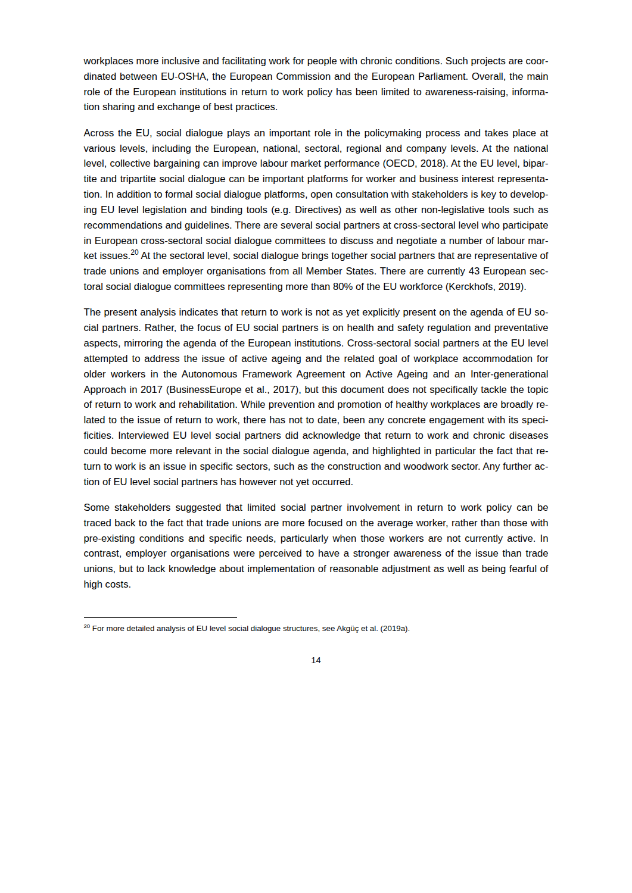workplaces more inclusive and facilitating work for people with chronic conditions. Such projects are coordinated between EU-OSHA, the European Commission and the European Parliament. Overall, the main role of the European institutions in return to work policy has been limited to awareness-raising, information sharing and exchange of best practices.
Across the EU, social dialogue plays an important role in the policymaking process and takes place at various levels, including the European, national, sectoral, regional and company levels. At the national level, collective bargaining can improve labour market performance (OECD, 2018). At the EU level, bipartite and tripartite social dialogue can be important platforms for worker and business interest representation. In addition to formal social dialogue platforms, open consultation with stakeholders is key to developing EU level legislation and binding tools (e.g. Directives) as well as other non-legislative tools such as recommendations and guidelines. There are several social partners at cross-sectoral level who participate in European cross-sectoral social dialogue committees to discuss and negotiate a number of labour market issues.20 At the sectoral level, social dialogue brings together social partners that are representative of trade unions and employer organisations from all Member States. There are currently 43 European sectoral social dialogue committees representing more than 80% of the EU workforce (Kerckhofs, 2019).
The present analysis indicates that return to work is not as yet explicitly present on the agenda of EU social partners. Rather, the focus of EU social partners is on health and safety regulation and preventative aspects, mirroring the agenda of the European institutions. Cross-sectoral social partners at the EU level attempted to address the issue of active ageing and the related goal of workplace accommodation for older workers in the Autonomous Framework Agreement on Active Ageing and an Inter-generational Approach in 2017 (BusinessEurope et al., 2017), but this document does not specifically tackle the topic of return to work and rehabilitation. While prevention and promotion of healthy workplaces are broadly related to the issue of return to work, there has not to date, been any concrete engagement with its specificities. Interviewed EU level social partners did acknowledge that return to work and chronic diseases could become more relevant in the social dialogue agenda, and highlighted in particular the fact that return to work is an issue in specific sectors, such as the construction and woodwork sector. Any further action of EU level social partners has however not yet occurred.
Some stakeholders suggested that limited social partner involvement in return to work policy can be traced back to the fact that trade unions are more focused on the average worker, rather than those with pre-existing conditions and specific needs, particularly when those workers are not currently active. In contrast, employer organisations were perceived to have a stronger awareness of the issue than trade unions, but to lack knowledge about implementation of reasonable adjustment as well as being fearful of high costs.
20 For more detailed analysis of EU level social dialogue structures, see Akgüç et al. (2019a).
14